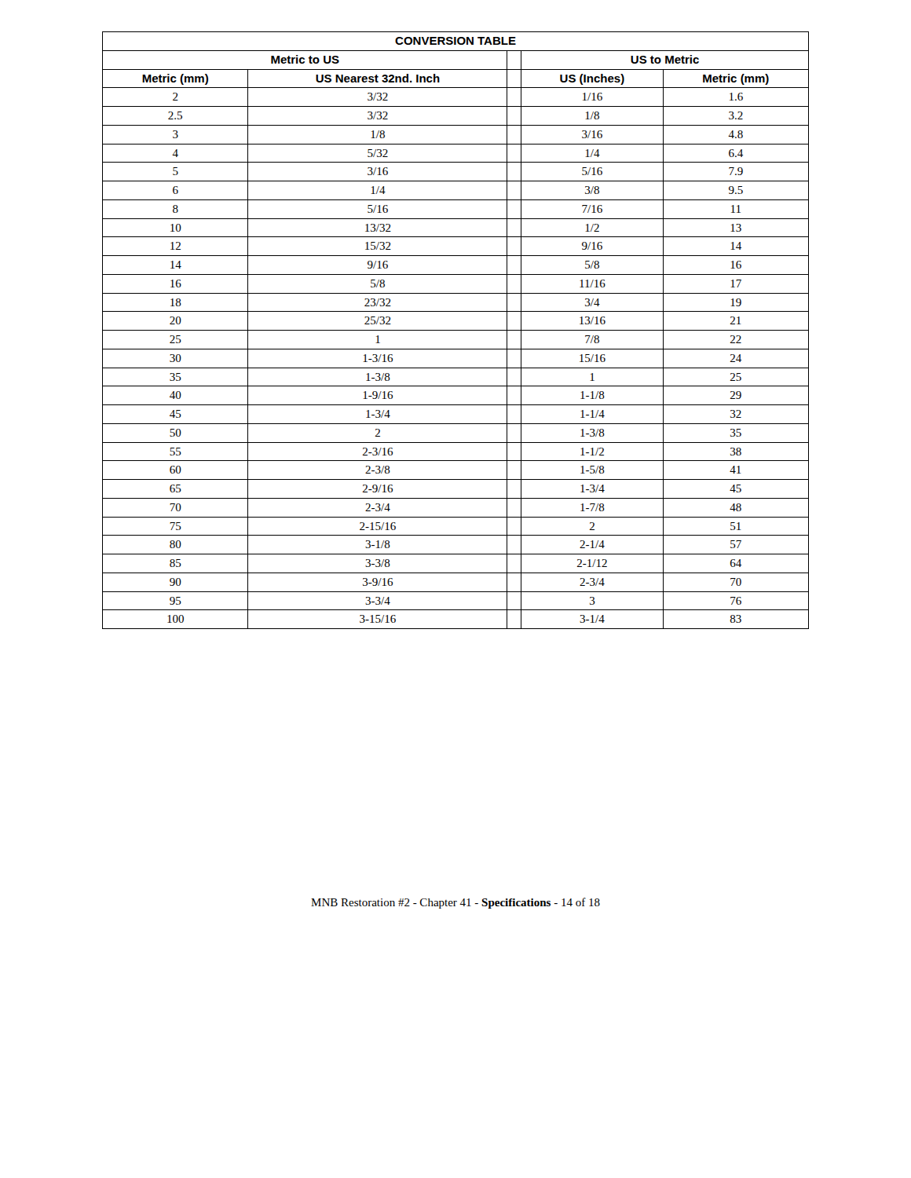| CONVERSION TABLE |
| Metric to US | | US to Metric |
| Metric (mm) | US Nearest 32nd. Inch | | US (Inches) | Metric (mm) |
| 2 | 3/32 | | 1/16 | 1.6 |
| 2.5 | 3/32 | | 1/8 | 3.2 |
| 3 | 1/8 | | 3/16 | 4.8 |
| 4 | 5/32 | | 1/4 | 6.4 |
| 5 | 3/16 | | 5/16 | 7.9 |
| 6 | 1/4 | | 3/8 | 9.5 |
| 8 | 5/16 | | 7/16 | 11 |
| 10 | 13/32 | | 1/2 | 13 |
| 12 | 15/32 | | 9/16 | 14 |
| 14 | 9/16 | | 5/8 | 16 |
| 16 | 5/8 | | 11/16 | 17 |
| 18 | 23/32 | | 3/4 | 19 |
| 20 | 25/32 | | 13/16 | 21 |
| 25 | 1 | | 7/8 | 22 |
| 30 | 1-3/16 | | 15/16 | 24 |
| 35 | 1-3/8 | | 1 | 25 |
| 40 | 1-9/16 | | 1-1/8 | 29 |
| 45 | 1-3/4 | | 1-1/4 | 32 |
| 50 | 2 | | 1-3/8 | 35 |
| 55 | 2-3/16 | | 1-1/2 | 38 |
| 60 | 2-3/8 | | 1-5/8 | 41 |
| 65 | 2-9/16 | | 1-3/4 | 45 |
| 70 | 2-3/4 | | 1-7/8 | 48 |
| 75 | 2-15/16 | | 2 | 51 |
| 80 | 3-1/8 | | 2-1/4 | 57 |
| 85 | 3-3/8 | | 2-1/12 | 64 |
| 90 | 3-9/16 | | 2-3/4 | 70 |
| 95 | 3-3/4 | | 3 | 76 |
| 100 | 3-15/16 | | 3-1/4 | 83 |
MNB Restoration #2 - Chapter 41 - Specifications - 14 of 18